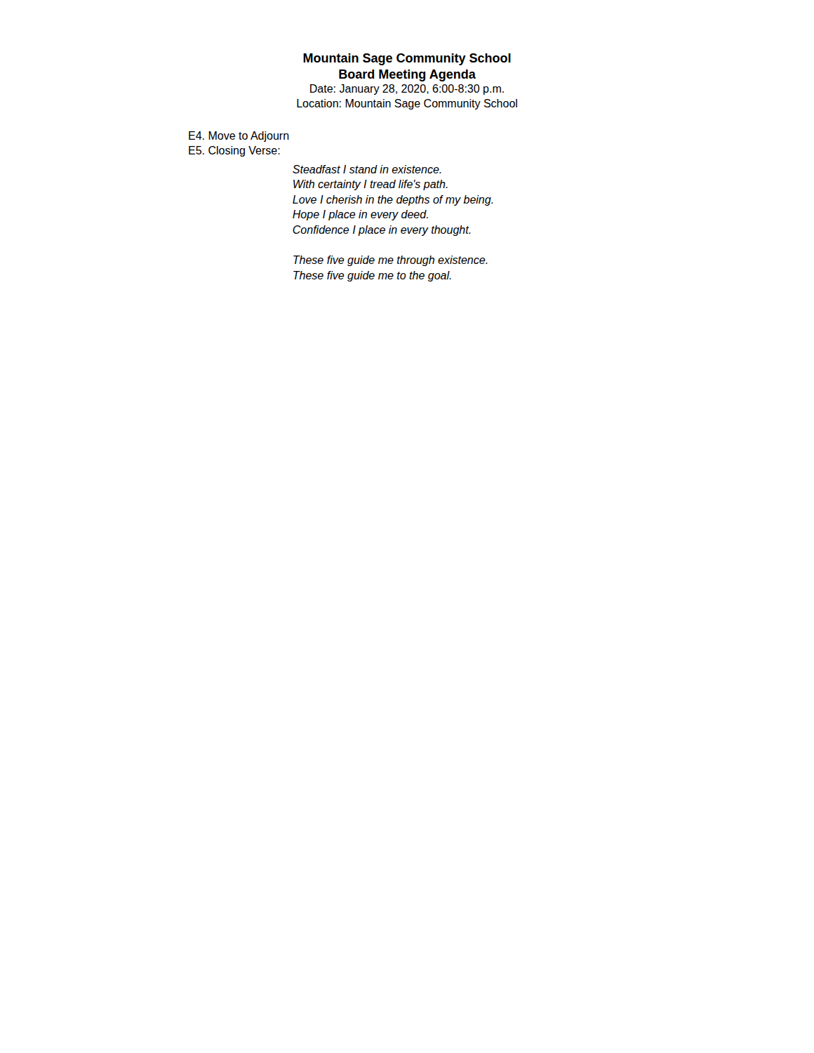Mountain Sage Community School
Board Meeting Agenda
Date: January 28, 2020, 6:00-8:30 p.m.
Location: Mountain Sage Community School
E4. Move to Adjourn
E5. Closing Verse:
Steadfast I stand in existence.
With certainty I tread life's path.
Love I cherish in the depths of my being.
Hope I place in every deed.
Confidence I place in every thought.
These five guide me through existence.
These five guide me to the goal.